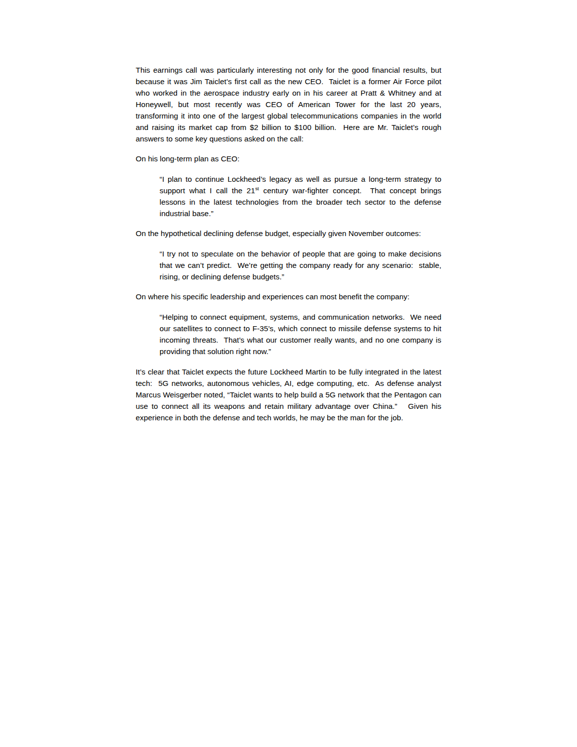This earnings call was particularly interesting not only for the good financial results, but because it was Jim Taiclet’s first call as the new CEO. Taiclet is a former Air Force pilot who worked in the aerospace industry early on in his career at Pratt & Whitney and at Honeywell, but most recently was CEO of American Tower for the last 20 years, transforming it into one of the largest global telecommunications companies in the world and raising its market cap from $2 billion to $100 billion. Here are Mr. Taiclet’s rough answers to some key questions asked on the call:
On his long-term plan as CEO:
“I plan to continue Lockheed’s legacy as well as pursue a long-term strategy to support what I call the 21st century war-fighter concept. That concept brings lessons in the latest technologies from the broader tech sector to the defense industrial base.”
On the hypothetical declining defense budget, especially given November outcomes:
“I try not to speculate on the behavior of people that are going to make decisions that we can’t predict. We’re getting the company ready for any scenario: stable, rising, or declining defense budgets.”
On where his specific leadership and experiences can most benefit the company:
“Helping to connect equipment, systems, and communication networks. We need our satellites to connect to F-35’s, which connect to missile defense systems to hit incoming threats. That’s what our customer really wants, and no one company is providing that solution right now.”
It’s clear that Taiclet expects the future Lockheed Martin to be fully integrated in the latest tech: 5G networks, autonomous vehicles, AI, edge computing, etc. As defense analyst Marcus Weisgerber noted, “Taiclet wants to help build a 5G network that the Pentagon can use to connect all its weapons and retain military advantage over China.” Given his experience in both the defense and tech worlds, he may be the man for the job.